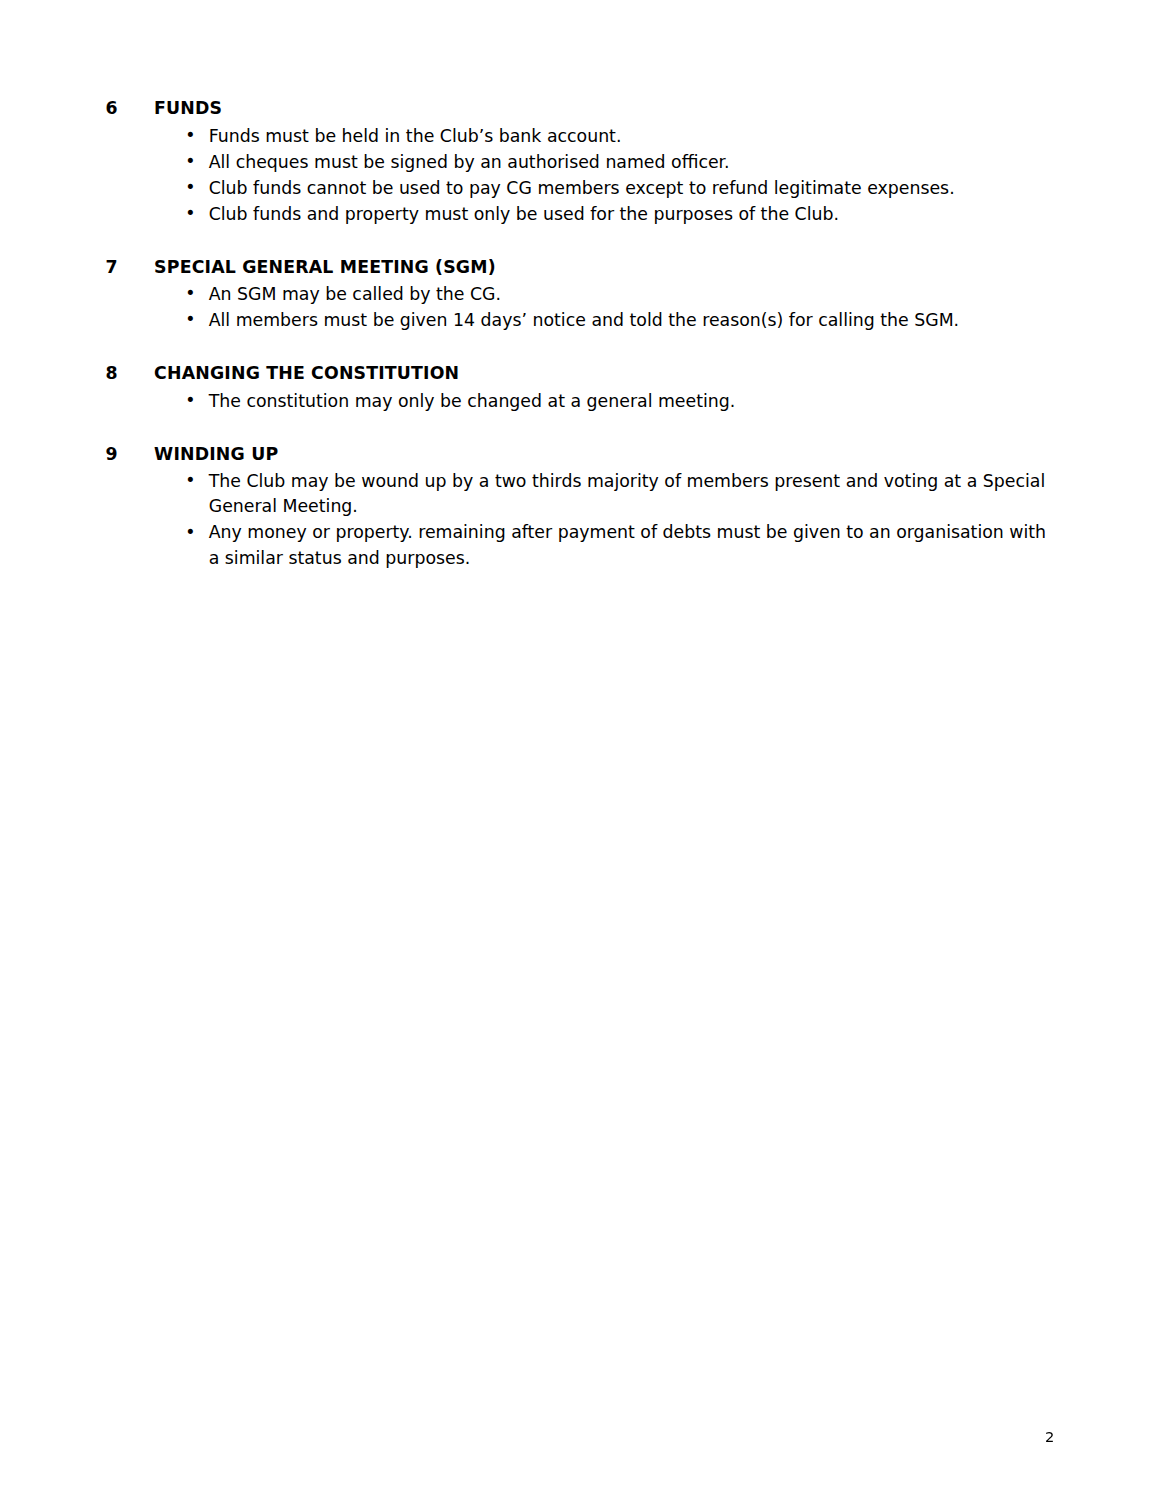6
Funds
Funds must be held in the Club’s bank account.
All cheques must be signed by an authorised named officer.
Club funds cannot be used to pay CG members except to refund legitimate expenses.
Club funds and property must only be used for the purposes of the Club.
7
Special General Meeting (SGM)
An SGM may be called by the CG.
All members must be given 14 days’ notice and told the reason(s) for calling the SGM.
8
Changing the Constitution
The constitution may only be changed at a general meeting.
9
Winding Up
The Club may be wound up by a two thirds majority of members present and voting at a Special General Meeting.
Any money or property. remaining after payment of debts must be given to an organisation with a similar status and purposes.
2